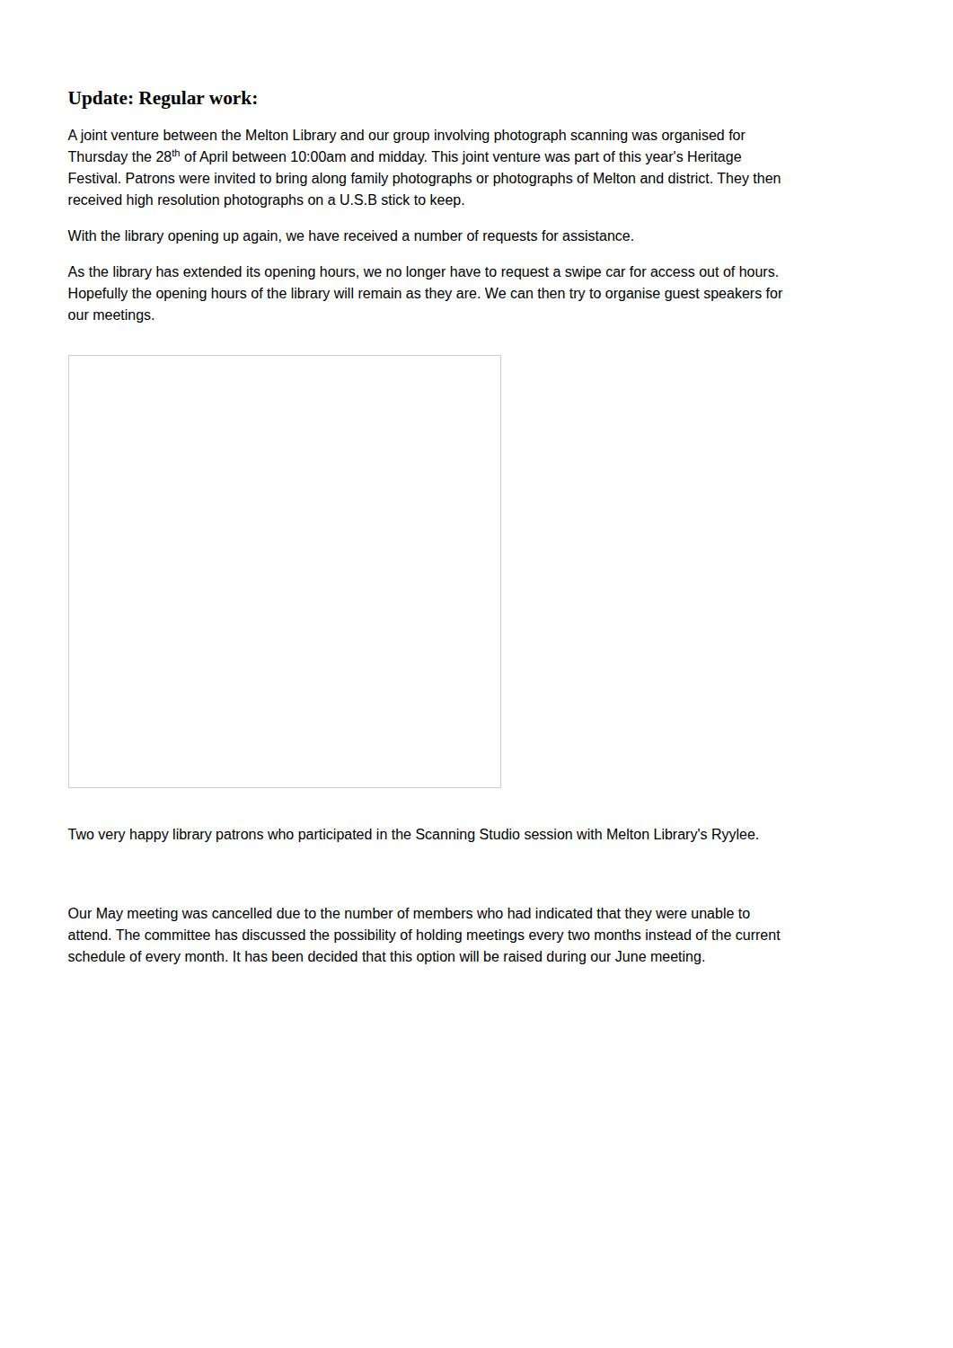Update: Regular work:
A joint venture between the Melton Library and our group involving photograph scanning was organised for Thursday the 28th of April between 10:00am and midday. This joint venture was part of this year's Heritage Festival. Patrons were invited to bring along family photographs or photographs of Melton and district. They then received high resolution photographs on a U.S.B stick to keep.
With the library opening up again, we have received a number of requests for assistance.
As the library has extended its opening hours, we no longer have to request a swipe car for access out of hours. Hopefully the opening hours of the library will remain as they are. We can then try to organise guest speakers for our meetings.
Two very happy library patrons who participated in the Scanning Studio session with Melton Library's Ryylee.
Our May meeting was cancelled due to the number of members who had indicated that they were unable to attend. The committee has discussed the possibility of holding meetings every two months instead of the current schedule of every month. It has been decided that this option will be raised during our June meeting.